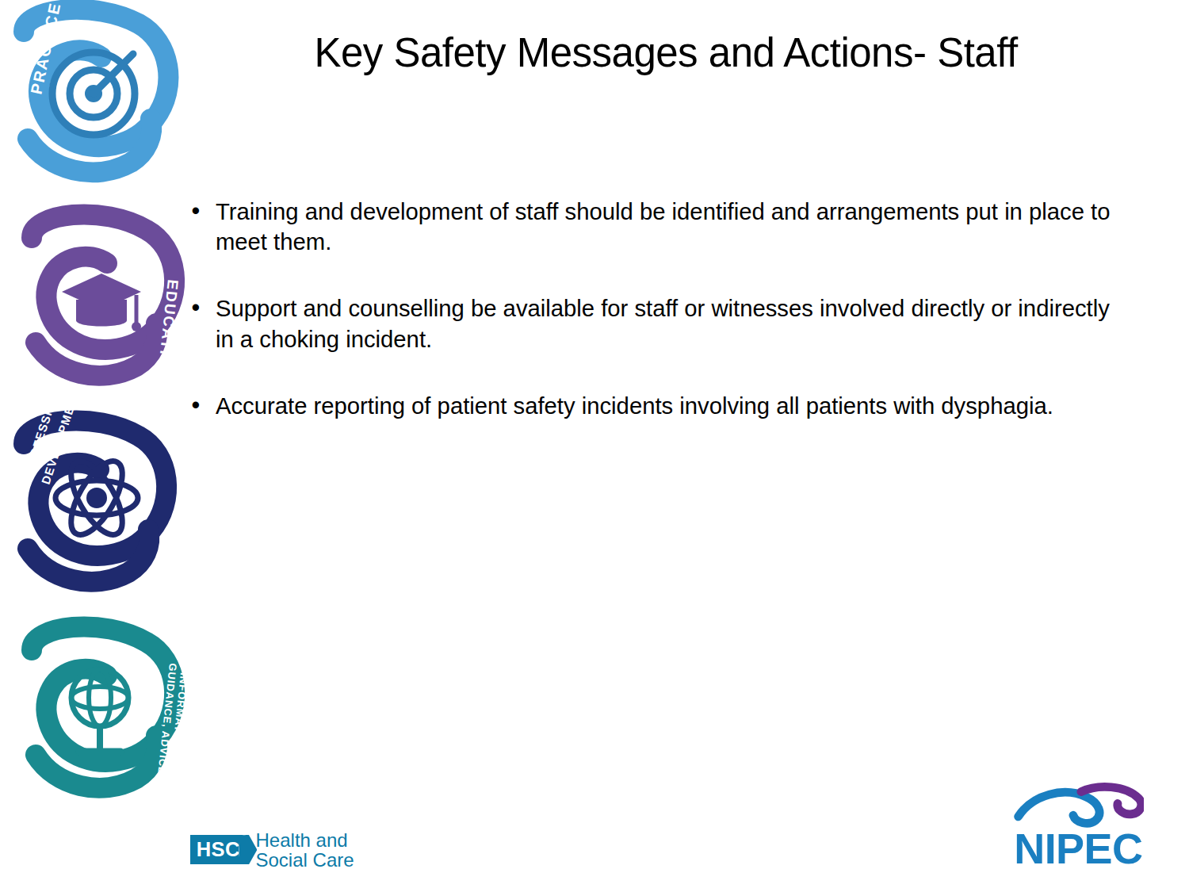PRACTICE EDUCATION PROFESSIONAL DEVELOPMENT GUIDANCE, ADVICE, INFORMATION
Key Safety Messages and Actions- Staff
Training and development of staff should be identified and arrangements put in place to meet them.
Support and counselling be available for staff or witnesses involved directly or indirectly in a choking incident.
Accurate reporting of patient safety incidents involving all patients with dysphagia.
HSC Health and
Social Care
NIPEC